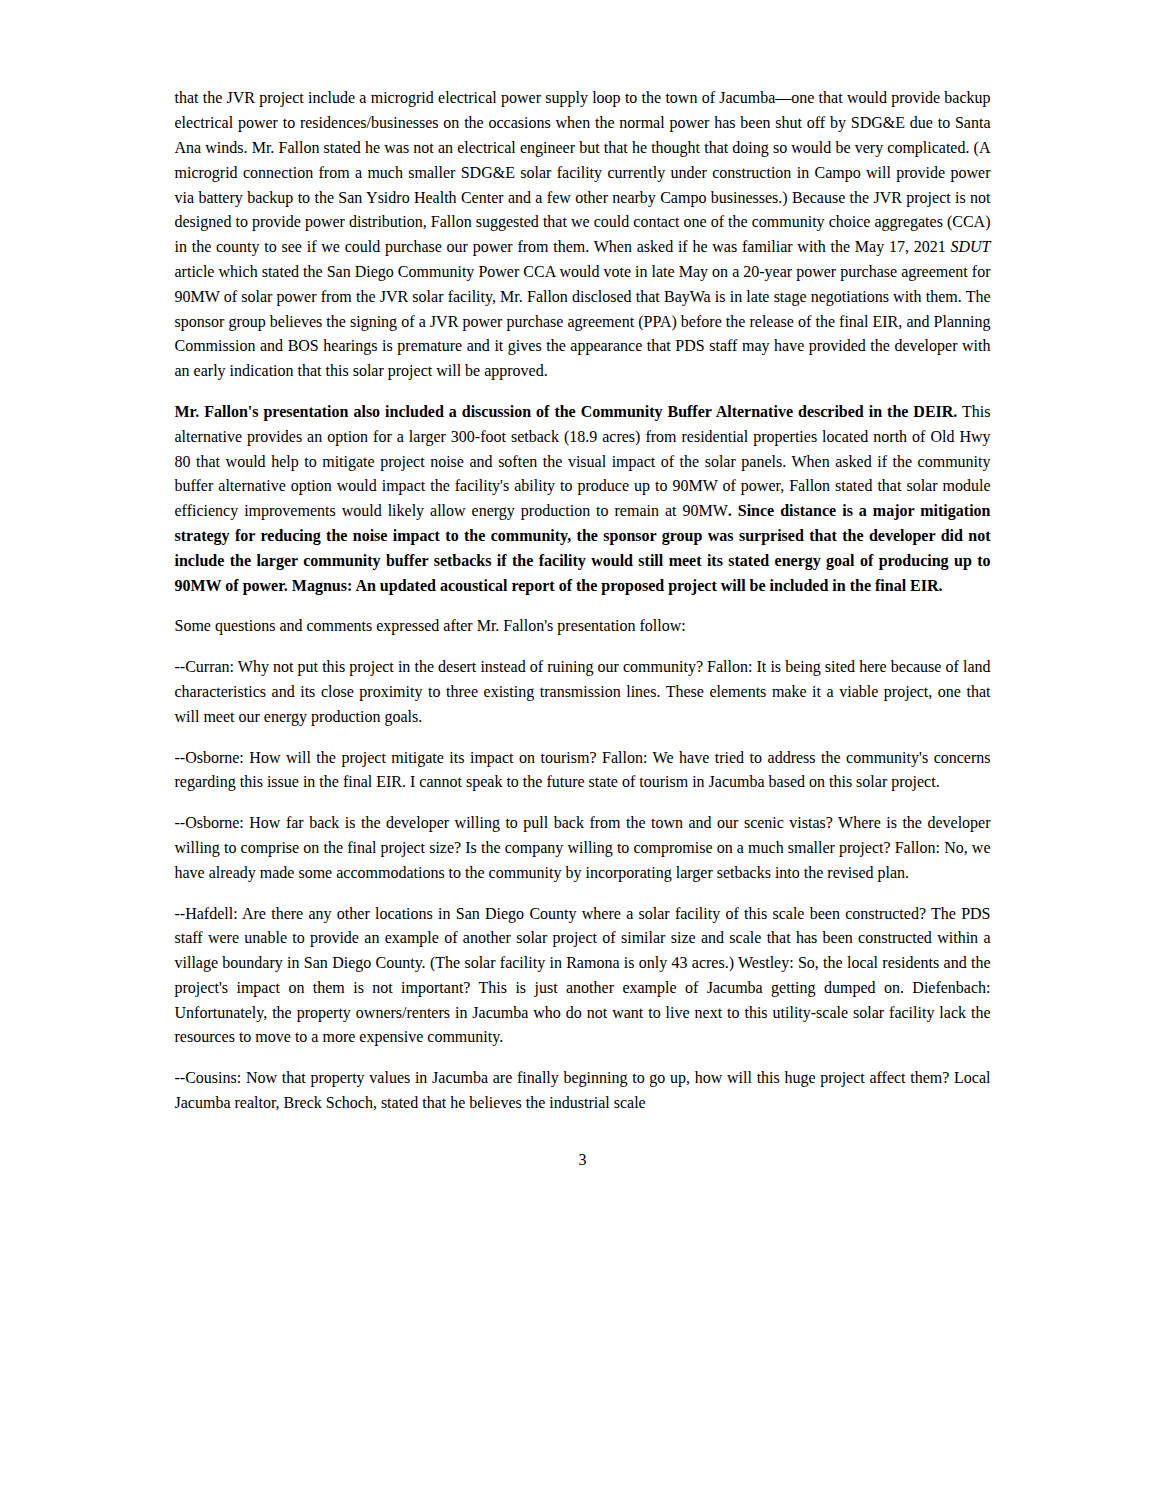that the JVR project include a microgrid electrical power supply loop to the town of Jacumba—one that would provide backup electrical power to residences/businesses on the occasions when the normal power has been shut off by SDG&E due to Santa Ana winds. Mr. Fallon stated he was not an electrical engineer but that he thought that doing so would be very complicated. (A microgrid connection from a much smaller SDG&E solar facility currently under construction in Campo will provide power via battery backup to the San Ysidro Health Center and a few other nearby Campo businesses.) Because the JVR project is not designed to provide power distribution, Fallon suggested that we could contact one of the community choice aggregates (CCA) in the county to see if we could purchase our power from them. When asked if he was familiar with the May 17, 2021 SDUT article which stated the San Diego Community Power CCA would vote in late May on a 20-year power purchase agreement for 90MW of solar power from the JVR solar facility, Mr. Fallon disclosed that BayWa is in late stage negotiations with them. The sponsor group believes the signing of a JVR power purchase agreement (PPA) before the release of the final EIR, and Planning Commission and BOS hearings is premature and it gives the appearance that PDS staff may have provided the developer with an early indication that this solar project will be approved.
Mr. Fallon's presentation also included a discussion of the Community Buffer Alternative described in the DEIR. This alternative provides an option for a larger 300-foot setback (18.9 acres) from residential properties located north of Old Hwy 80 that would help to mitigate project noise and soften the visual impact of the solar panels. When asked if the community buffer alternative option would impact the facility's ability to produce up to 90MW of power, Fallon stated that solar module efficiency improvements would likely allow energy production to remain at 90MW. Since distance is a major mitigation strategy for reducing the noise impact to the community, the sponsor group was surprised that the developer did not include the larger community buffer setbacks if the facility would still meet its stated energy goal of producing up to 90MW of power. Magnus: An updated acoustical report of the proposed project will be included in the final EIR.
Some questions and comments expressed after Mr. Fallon's presentation follow:
--Curran: Why not put this project in the desert instead of ruining our community? Fallon: It is being sited here because of land characteristics and its close proximity to three existing transmission lines. These elements make it a viable project, one that will meet our energy production goals.
--Osborne: How will the project mitigate its impact on tourism? Fallon: We have tried to address the community's concerns regarding this issue in the final EIR. I cannot speak to the future state of tourism in Jacumba based on this solar project.
--Osborne: How far back is the developer willing to pull back from the town and our scenic vistas? Where is the developer willing to comprise on the final project size? Is the company willing to compromise on a much smaller project? Fallon: No, we have already made some accommodations to the community by incorporating larger setbacks into the revised plan.
--Hafdell: Are there any other locations in San Diego County where a solar facility of this scale been constructed? The PDS staff were unable to provide an example of another solar project of similar size and scale that has been constructed within a village boundary in San Diego County. (The solar facility in Ramona is only 43 acres.) Westley: So, the local residents and the project's impact on them is not important? This is just another example of Jacumba getting dumped on. Diefenbach: Unfortunately, the property owners/renters in Jacumba who do not want to live next to this utility-scale solar facility lack the resources to move to a more expensive community.
--Cousins: Now that property values in Jacumba are finally beginning to go up, how will this huge project affect them? Local Jacumba realtor, Breck Schoch, stated that he believes the industrial scale
3